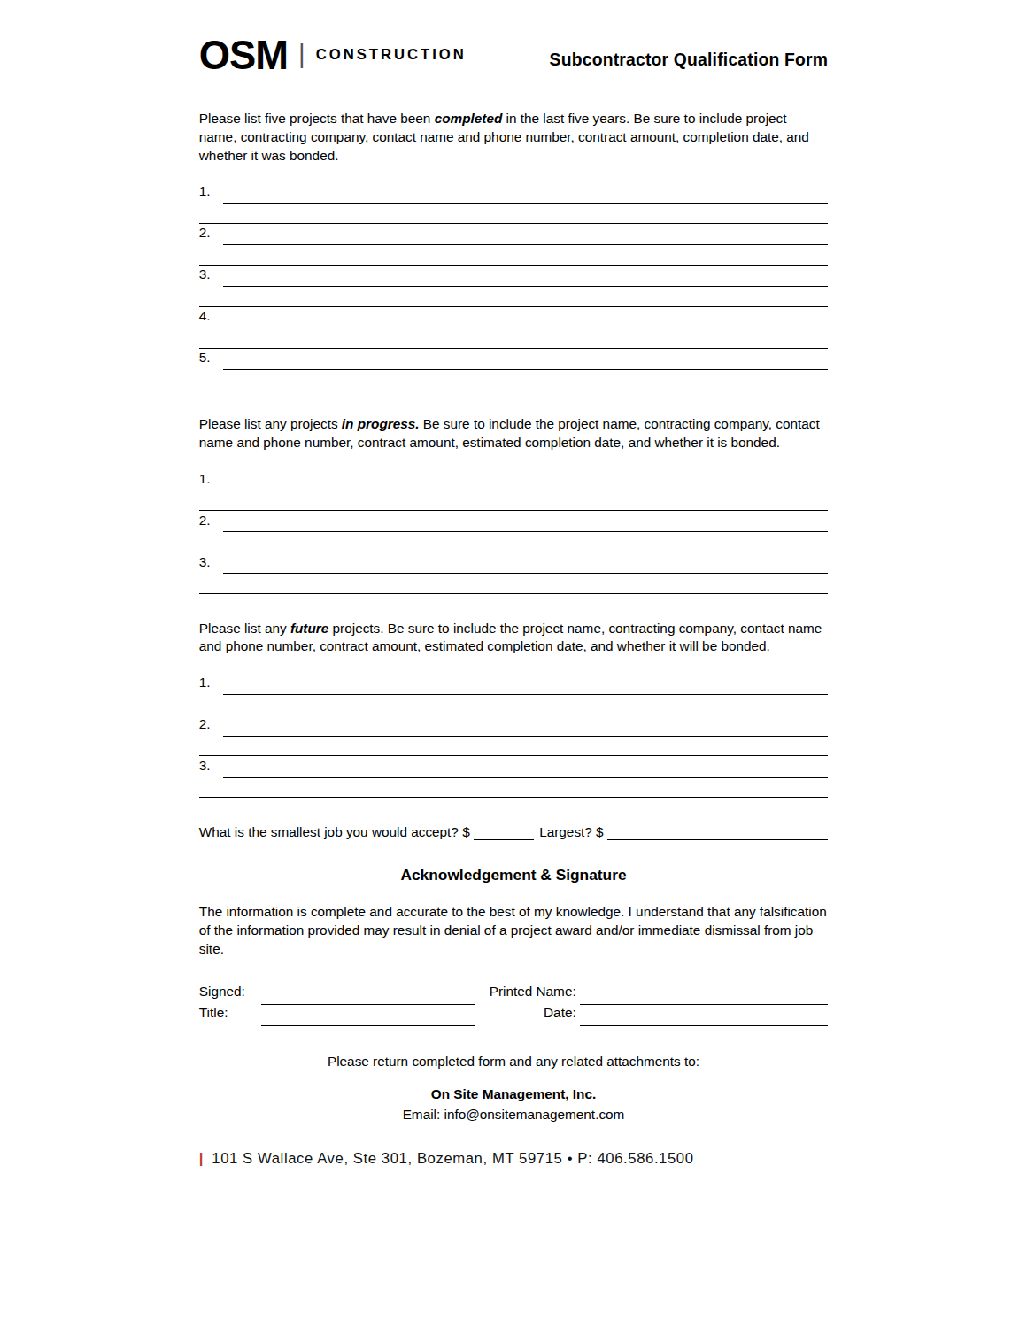OSM | CONSTRUCTION
Subcontractor Qualification Form
Please list five projects that have been completed in the last five years. Be sure to include project name, contracting company, contact name and phone number, contract amount, completion date, and whether it was bonded.
Please list any projects in progress. Be sure to include the project name, contracting company, contact name and phone number, contract amount, estimated completion date, and whether it is bonded.
Please list any future projects. Be sure to include the project name, contracting company, contact name and phone number, contract amount, estimated completion date, and whether it will be bonded.
What is the smallest job you would accept? $ Largest? $
Acknowledgement & Signature
The information is complete and accurate to the best of my knowledge. I understand that any falsification of the information provided may result in denial of a project award and/or immediate dismissal from job site.
| Signed: | | Printed Name: | |
| Title: | | Date: | |
Please return completed form and any related attachments to:
On Site Management, Inc.
Email: info@onsitemanagement.com
| 101 S Wallace Ave, Ste 301, Bozeman, MT 59715 • P: 406.586.1500